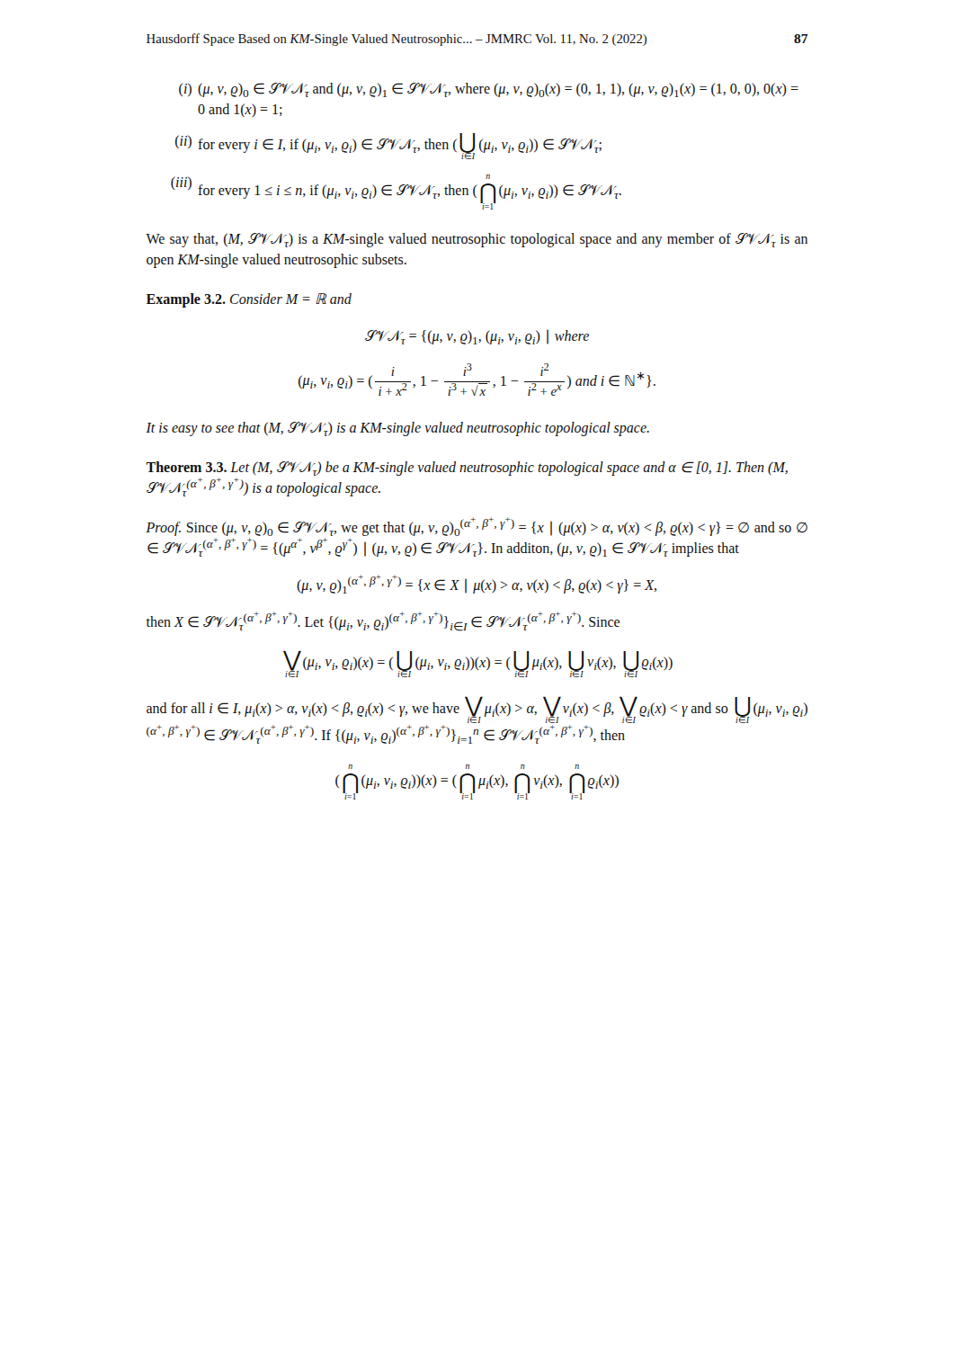Hausdorff Space Based on KM-Single Valued Neutrosophic... – JMMRC Vol. 11, No. 2 (2022) 87
(i) (μ, ν, ϱ)0 ∈ 𝒮𝒱𝒩τ and (μ, ν, ϱ)1 ∈ 𝒮𝒱𝒩τ, where (μ, ν, ϱ)0(x) = (0, 1, 1), (μ, ν, ϱ)1(x) = (1, 0, 0), 0(x) = 0 and 1(x) = 1;
(ii) for every i ∈ I, if (μi, νi, ϱi) ∈ 𝒮𝒱𝒩τ, then (⋃i∈I(μi, νi, ϱi)) ∈ 𝒮𝒱𝒩τ;
(iii) for every 1 ≤ i ≤ n, if (μi, νi, ϱi) ∈ 𝒮𝒱𝒩τ, then (n⋂i=1(μi, νi, ϱi)) ∈ 𝒮𝒱𝒩τ.
We say that, (M, 𝒮𝒱𝒩τ) is a KM-single valued neutrosophic topological space and any member of 𝒮𝒱𝒩τ is an open KM-single valued neutrosophic subsets.
Example 3.2. Consider M = ℝ and
𝒮𝒱𝒩τ = {(μ, ν, ϱ)1, (μi, νi, ϱi) ∣ where
(μi, νi, ϱi) = (ii + x2, 1 − i3 i3 + √x, 1 − i2 i2 + ex) and i ∈ ℕ∗}.
It is easy to see that (M, 𝒮𝒱𝒩τ) is a KM-single valued neutrosophic topological space.
Theorem 3.3. Let (M, 𝒮𝒱𝒩τ) be a KM-single valued neutrosophic topological space and α ∈ [0, 1]. Then (M, 𝒮𝒱𝒩τ(α+, β+, γ+)) is a topological space.
Proof. Since (μ, ν, ϱ)0 ∈ 𝒮𝒱𝒩τ, we get that (μ, ν, ϱ)0(α+, β+, γ+) = {x ∣ (μ(x) > α, ν(x) < β, ϱ(x) < γ} = ∅ and so ∅ ∈ 𝒮𝒱𝒩τ(α+, β+, γ+) = {(μα+, νβ+, ϱγ+) ∣ (μ, ν, ϱ) ∈ 𝒮𝒱𝒩τ}. In additon, (μ, ν, ϱ)1 ∈ 𝒮𝒱𝒩τ implies that
(μ, ν, ϱ)1(α+, β+, γ+) = {x ∈ X ∣ μ(x) > α, ν(x) < β, ϱ(x) < γ} = X,
then X ∈ 𝒮𝒱𝒩τ(α+, β+, γ+). Let {(μi, νi, ϱi)(α+, β+, γ+)}i∈I ∈ 𝒮𝒱𝒩τ(α+, β+, γ+). Since
⋁i∈I(μi, νi, ϱi)(x) = (⋃i∈I(μi, νi, ϱi))(x) = (⋃i∈I μi(x), ⋃i∈I νi(x), ⋃i∈I ϱi(x))
and for all i ∈ I, μi(x) > α, νi(x) < β, ϱi(x) < γ, we have ⋁i∈I μi(x) > α, ⋁i∈I νi(x) < β, ⋁i∈I ϱi(x) < γ and so ⋃i∈I(μi, νi, ϱi)(α+, β+, γ+) ∈ 𝒮𝒱𝒩τ(α+, β+, γ+). If {(μi, νi, ϱi)(α+, β+, γ+)}i=1n ∈ 𝒮𝒱𝒩τ(α+, β+, γ+), then
(n⋂i=1(μi, νi, ϱi))(x) = (n⋂i=1 μi(x), n⋂i=1 νi(x), n⋂i=1 ϱi(x))